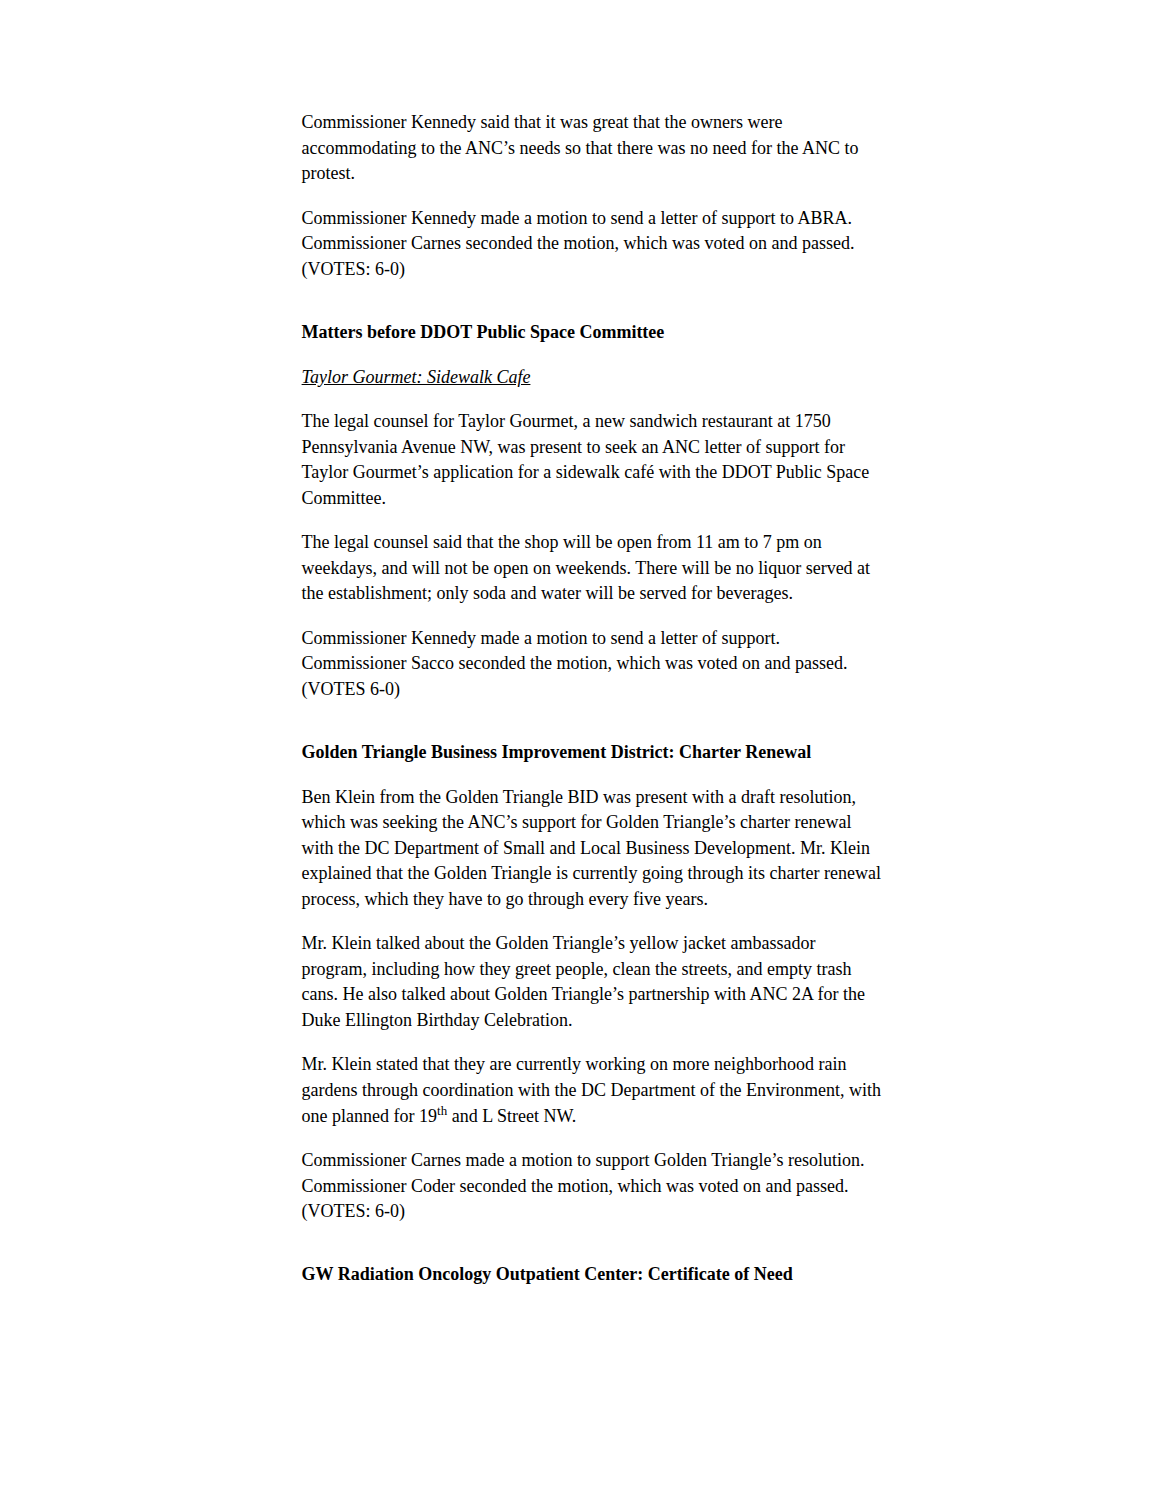Commissioner Kennedy said that it was great that the owners were accommodating to the ANC’s needs so that there was no need for the ANC to protest.
Commissioner Kennedy made a motion to send a letter of support to ABRA. Commissioner Carnes seconded the motion, which was voted on and passed. (VOTES: 6-0)
Matters before DDOT Public Space Committee
Taylor Gourmet: Sidewalk Cafe
The legal counsel for Taylor Gourmet, a new sandwich restaurant at 1750 Pennsylvania Avenue NW, was present to seek an ANC letter of support for Taylor Gourmet’s application for a sidewalk café with the DDOT Public Space Committee.
The legal counsel said that the shop will be open from 11 am to 7 pm on weekdays, and will not be open on weekends. There will be no liquor served at the establishment; only soda and water will be served for beverages.
Commissioner Kennedy made a motion to send a letter of support. Commissioner Sacco seconded the motion, which was voted on and passed. (VOTES 6-0)
Golden Triangle Business Improvement District: Charter Renewal
Ben Klein from the Golden Triangle BID was present with a draft resolution, which was seeking the ANC’s support for Golden Triangle’s charter renewal with the DC Department of Small and Local Business Development. Mr. Klein explained that the Golden Triangle is currently going through its charter renewal process, which they have to go through every five years.
Mr. Klein talked about the Golden Triangle’s yellow jacket ambassador program, including how they greet people, clean the streets, and empty trash cans. He also talked about Golden Triangle’s partnership with ANC 2A for the Duke Ellington Birthday Celebration.
Mr. Klein stated that they are currently working on more neighborhood rain gardens through coordination with the DC Department of the Environment, with one planned for 19th and L Street NW.
Commissioner Carnes made a motion to support Golden Triangle’s resolution. Commissioner Coder seconded the motion, which was voted on and passed. (VOTES: 6-0)
GW Radiation Oncology Outpatient Center: Certificate of Need